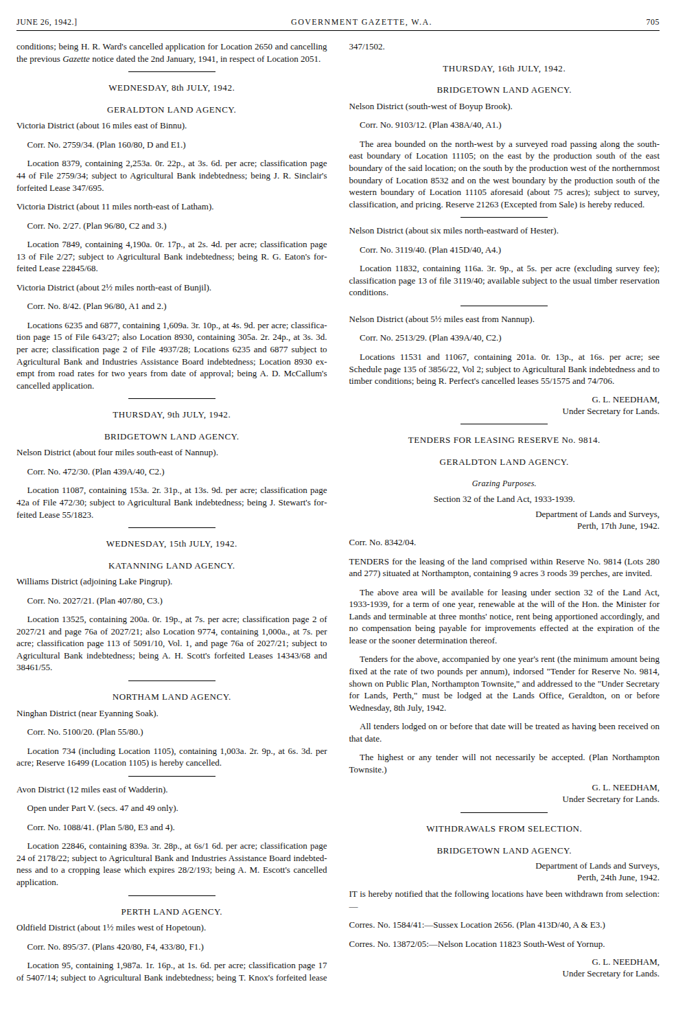JUNE 26, 1942.]
GOVERNMENT GAZETTE, W.A.
705
conditions; being H. R. Ward's cancelled application for Location 2650 and cancelling the previous Gazette notice dated the 2nd January, 1941, in respect of Location 2051.
WEDNESDAY, 8th JULY, 1942.
GERALDTON LAND AGENCY.
Victoria District (about 16 miles east of Binnu).
Corr. No. 2759/34. (Plan 160/80, D and E1.)
Location 8379, containing 2,253a. 0r. 22p., at 3s. 6d. per acre; classification page 44 of File 2759/34; subject to Agricultural Bank indebtedness; being J. R. Sinclair's forfeited Lease 347/695.
Victoria District (about 11 miles north-east of Latham).
Corr. No. 2/27. (Plan 96/80, C2 and 3.)
Location 7849, containing 4,190a. 0r. 17p., at 2s. 4d. per acre; classification page 13 of File 2/27; subject to Agricultural Bank indebtedness; being R. G. Eaton's forfeited Lease 22845/68.
Victoria District (about 2½ miles north-east of Bunjil).
Corr. No. 8/42. (Plan 96/80, A1 and 2.)
Locations 6235 and 6877, containing 1,609a. 3r. 10p., at 4s. 9d. per acre; classification page 15 of File 643/27; also Location 8930, containing 305a. 2r. 24p., at 3s. 3d. per acre; classification page 2 of File 4937/28; Locations 6235 and 6877 subject to Agricultural Bank and Industries Assistance Board indebtedness; Location 8930 exempt from road rates for two years from date of approval; being A. D. McCallum's cancelled application.
THURSDAY, 9th JULY, 1942.
BRIDGETOWN LAND AGENCY.
Nelson District (about four miles south-east of Nannup).
Corr. No. 472/30. (Plan 439A/40, C2.)
Location 11087, containing 153a. 2r. 31p., at 13s. 9d. per acre; classification page 42a of File 472/30; subject to Agricultural Bank indebtedness; being J. Stewart's forfeited Lease 55/1823.
WEDNESDAY, 15th JULY, 1942.
KATANNING LAND AGENCY.
Williams District (adjoining Lake Pingrup).
Corr. No. 2027/21. (Plan 407/80, C3.)
Location 13525, containing 200a. 0r. 19p., at 7s. per acre; classification page 2 of 2027/21 and page 76a of 2027/21; also Location 9774, containing 1,000a., at 7s. per acre; classification page 113 of 5091/10, Vol. 1, and page 76a of 2027/21; subject to Agricultural Bank indebtedness; being A. H. Scott's forfeited Leases 14343/68 and 38461/55.
NORTHAM LAND AGENCY.
Ninghan District (near Eyanning Soak).
Corr. No. 5100/20. (Plan 55/80.)
Location 734 (including Location 1105), containing 1,003a. 2r. 9p., at 6s. 3d. per acre; Reserve 16499 (Location 1105) is hereby cancelled.
Avon District (12 miles east of Wadderin).
Open under Part V. (secs. 47 and 49 only).
Corr. No. 1088/41. (Plan 5/80, E3 and 4).
Location 22846, containing 839a. 3r. 28p., at 6s/1 6d. per acre; classification page 24 of 2178/22; subject to Agricultural Bank and Industries Assistance Board indebtedness and to a cropping lease which expires 28/2/193; being A. M. Escott's cancelled application.
PERTH LAND AGENCY.
Oldfield District (about 1½ miles west of Hopetoun).
Corr. No. 895/37. (Plans 420/80, F4, 433/80, F1.)
Location 95, containing 1,987a. 1r. 16p., at 1s. 6d. per acre; classification page 17 of 5407/14; subject to Agricultural Bank indebtedness; being T. Knox's forfeited lease 347/1502.
THURSDAY, 16th JULY, 1942.
BRIDGETOWN LAND AGENCY.
Nelson District (south-west of Boyup Brook).
Corr. No. 9103/12. (Plan 438A/40, A1.)
The area bounded on the north-west by a surveyed road passing along the south-east boundary of Location 11105; on the east by the production south of the east boundary of the said location; on the south by the production west of the northernmost boundary of Location 8532 and on the west boundary by the production south of the western boundary of Location 11105 aforesaid (about 75 acres); subject to survey, classification, and pricing. Reserve 21263 (Excepted from Sale) is hereby reduced.
Nelson District (about six miles north-eastward of Hester).
Corr. No. 3119/40. (Plan 415D/40, A4.)
Location 11832, containing 116a. 3r. 9p., at 5s. per acre (excluding survey fee); classification page 13 of file 3119/40; available subject to the usual timber reservation conditions.
Nelson District (about 5½ miles east from Nannup).
Corr. No. 2513/29. (Plan 439A/40, C2.)
Locations 11531 and 11067, containing 201a. 0r. 13p., at 16s. per acre; see Schedule page 135 of 3856/22, Vol 2; subject to Agricultural Bank indebtedness and to timber conditions; being R. Perfect's cancelled leases 55/1575 and 74/706.
G. L. NEEDHAM, Under Secretary for Lands.
TENDERS FOR LEASING RESERVE No. 9814.
GERALDTON LAND AGENCY.
Grazing Purposes.
Section 32 of the Land Act, 1933-1939.
Department of Lands and Surveys,
Perth, 17th June, 1942.
Corr. No. 8342/04.
TENDERS for the leasing of the land comprised within Reserve No. 9814 (Lots 280 and 277) situated at Northampton, containing 9 acres 3 roods 39 perches, are invited.
The above area will be available for leasing under section 32 of the Land Act, 1933-1939, for a term of one year, renewable at the will of the Hon. the Minister for Lands and terminable at three months' notice, rent being apportioned accordingly, and no compensation being payable for improvements effected at the expiration of the lease or the sooner determination thereof.
Tenders for the above, accompanied by one year's rent (the minimum amount being fixed at the rate of two pounds per annum), indorsed "Tender for Reserve No. 9814, shown on Public Plan, Northampton Townsite," and addressed to the "Under Secretary for Lands, Perth," must be lodged at the Lands Office, Geraldton, on or before Wednesday, 8th July, 1942.
All tenders lodged on or before that date will be treated as having been received on that date.
The highest or any tender will not necessarily be accepted. (Plan Northampton Townsite.)
G. L. NEEDHAM, Under Secretary for Lands.
WITHDRAWALS FROM SELECTION.
BRIDGETOWN LAND AGENCY.
Department of Lands and Surveys,
Perth, 24th June, 1942.
IT is hereby notified that the following locations have been withdrawn from selection:—
Corres. No. 1584/41:—Sussex Location 2656. (Plan 413D/40, A & E3.)
Corres. No. 13872/05:—Nelson Location 11823 South-West of Yornup.
G. L. NEEDHAM, Under Secretary for Lands.